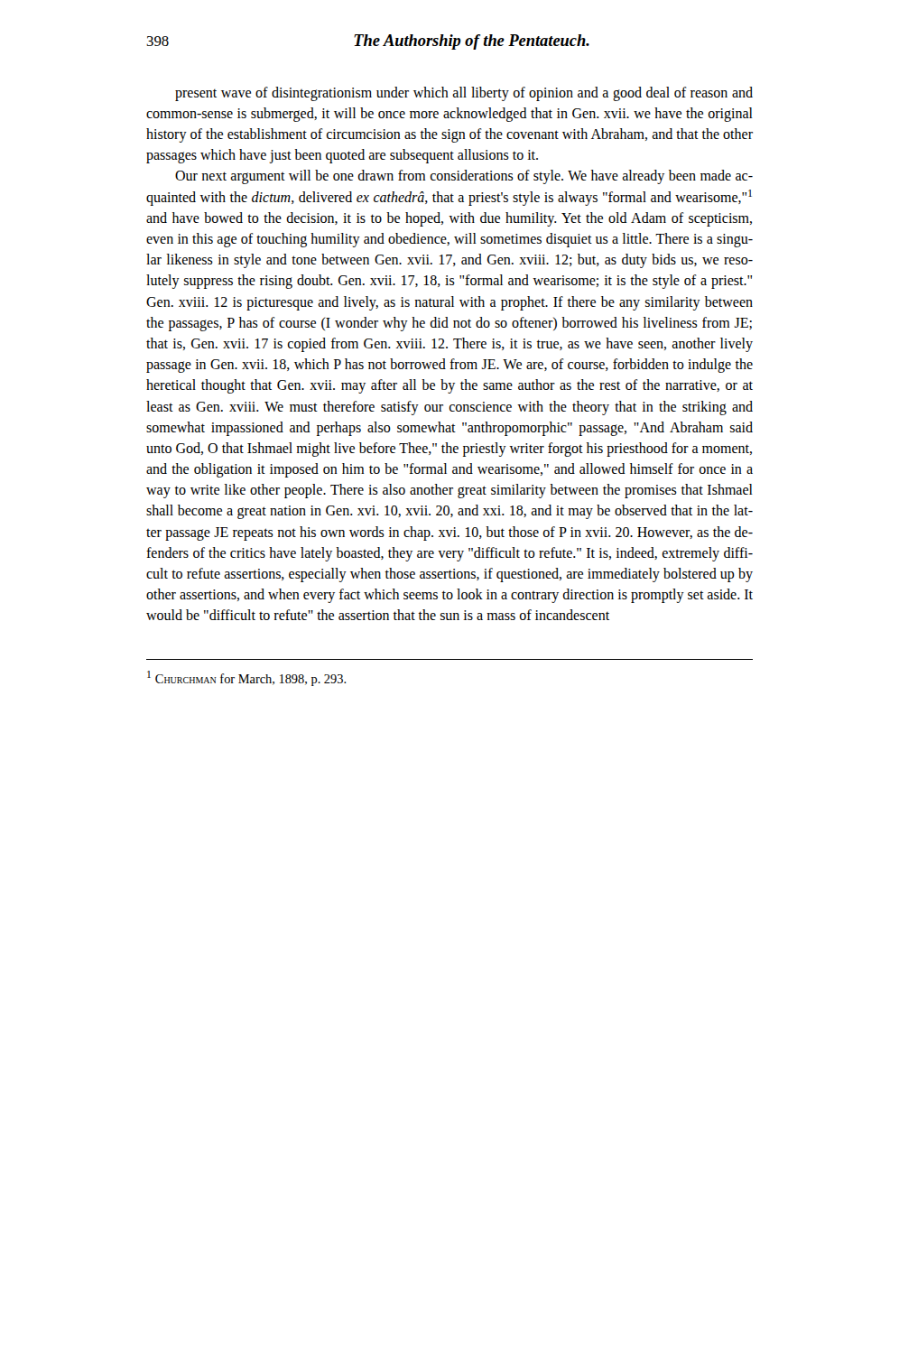398
The Authorship of the Pentateuch.
present wave of disintegrationism under which all liberty of opinion and a good deal of reason and common-sense is submerged, it will be once more acknowledged that in Gen. xvii. we have the original history of the establishment of circumcision as the sign of the covenant with Abraham, and that the other passages which have just been quoted are subsequent allusions to it.
Our next argument will be one drawn from considerations of style. We have already been made acquainted with the dictum, delivered ex cathedrâ, that a priest's style is always "formal and wearisome,"1 and have bowed to the decision, it is to be hoped, with due humility. Yet the old Adam of scepticism, even in this age of touching humility and obedience, will sometimes disquiet us a little. There is a singular likeness in style and tone between Gen. xvii. 17, and Gen. xviii. 12; but, as duty bids us, we resolutely suppress the rising doubt. Gen. xvii. 17, 18, is "formal and wearisome; it is the style of a priest." Gen. xviii. 12 is picturesque and lively, as is natural with a prophet. If there be any similarity between the passages, P has of course (I wonder why he did not do so oftener) borrowed his liveliness from JE; that is, Gen. xvii. 17 is copied from Gen. xviii. 12. There is, it is true, as we have seen, another lively passage in Gen. xvii. 18, which P has not borrowed from JE. We are, of course, forbidden to indulge the heretical thought that Gen. xvii. may after all be by the same author as the rest of the narrative, or at least as Gen. xviii. We must therefore satisfy our conscience with the theory that in the striking and somewhat impassioned and perhaps also somewhat "anthropomorphic" passage, "And Abraham said unto God, O that Ishmael might live before Thee," the priestly writer forgot his priesthood for a moment, and the obligation it imposed on him to be "formal and wearisome," and allowed himself for once in a way to write like other people. There is also another great similarity between the promises that Ishmael shall become a great nation in Gen. xvi. 10, xvii. 20, and xxi. 18, and it may be observed that in the latter passage JE repeats not his own words in chap. xvi. 10, but those of P in xvii. 20. However, as the defenders of the critics have lately boasted, they are very "difficult to refute." It is, indeed, extremely difficult to refute assertions, especially when those assertions, if questioned, are immediately bolstered up by other assertions, and when every fact which seems to look in a contrary direction is promptly set aside. It would be "difficult to refute" the assertion that the sun is a mass of incandescent
1 Churchman for March, 1898, p. 293.